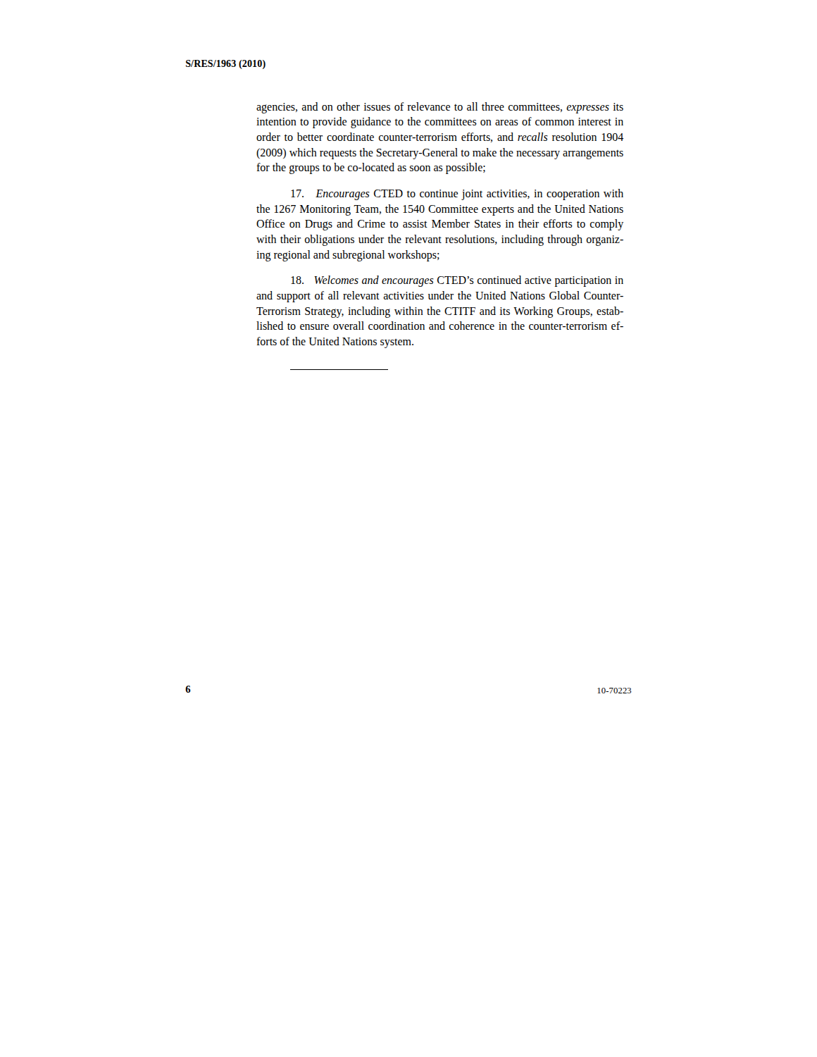S/RES/1963 (2010)
agencies, and on other issues of relevance to all three committees, expresses its intention to provide guidance to the committees on areas of common interest in order to better coordinate counter-terrorism efforts, and recalls resolution 1904 (2009) which requests the Secretary-General to make the necessary arrangements for the groups to be co-located as soon as possible;
17. Encourages CTED to continue joint activities, in cooperation with the 1267 Monitoring Team, the 1540 Committee experts and the United Nations Office on Drugs and Crime to assist Member States in their efforts to comply with their obligations under the relevant resolutions, including through organizing regional and subregional workshops;
18. Welcomes and encourages CTED’s continued active participation in and support of all relevant activities under the United Nations Global Counter-Terrorism Strategy, including within the CTITF and its Working Groups, established to ensure overall coordination and coherence in the counter-terrorism efforts of the United Nations system.
6 10-70223